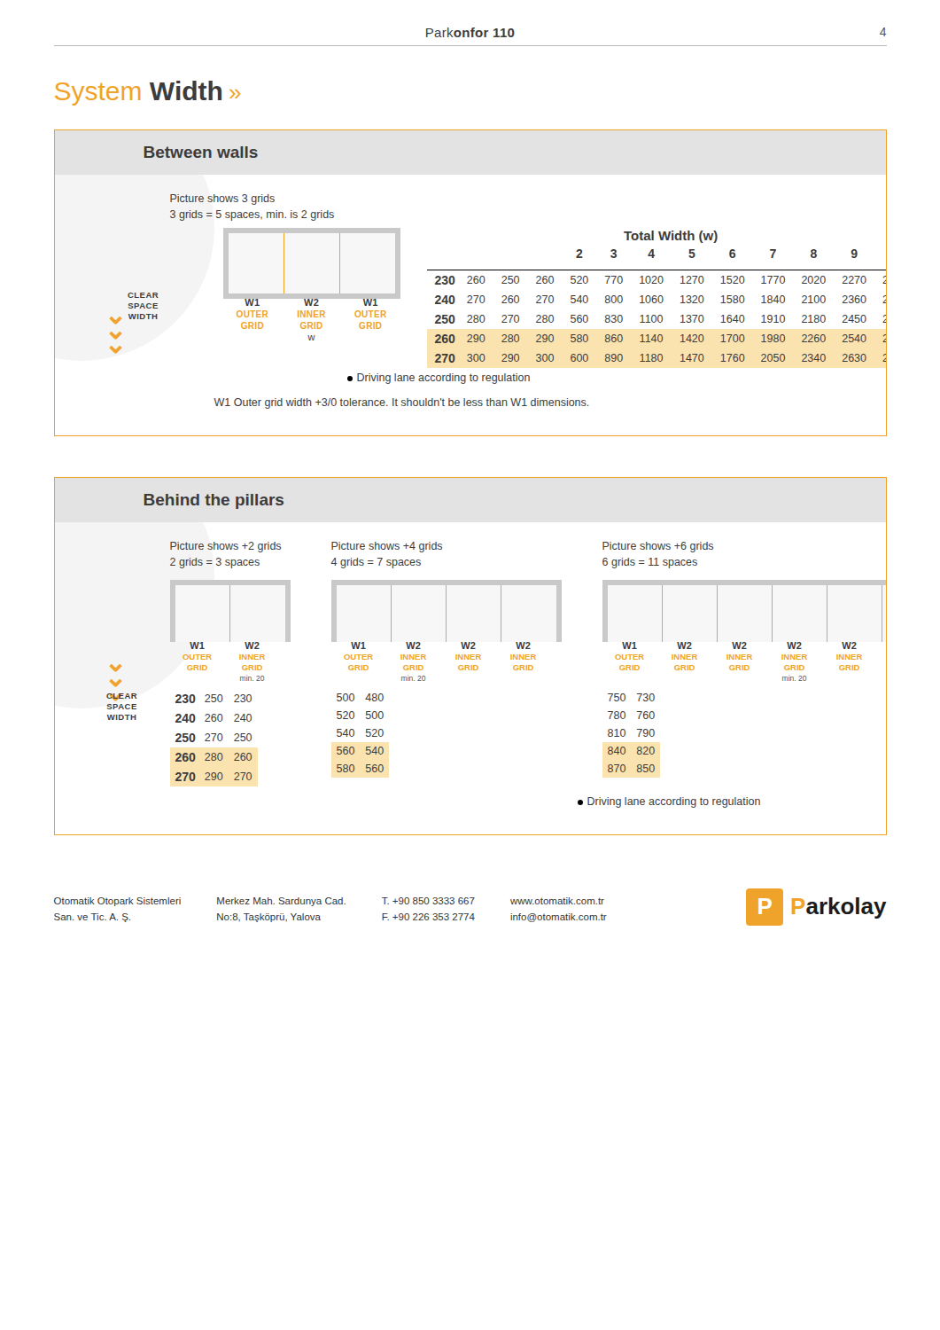4
Parkonfor 110
System Width»
Between walls
Picture shows 3 grids
3 grids = 5 spaces, min. is 2 grids
⌄
⌄
⌄
CLEAR
SPACE
WIDTH
W1
OUTER
GRID
W2
INNER
GRID
W1
OUTER
GRID
w
Total Width (w)
| | | | | 2 | 3 | 4 | 5 | 6 | 7 | 8 | 9 | 10 |
| --- | --- | --- | --- | --- | --- | --- | --- | --- | --- | --- | --- | --- |
| 230 | 260 | 250 | 260 | 520 | 770 | 1020 | 1270 | 1520 | 1770 | 2020 | 2270 | 2520 |
| 240 | 270 | 260 | 270 | 540 | 800 | 1060 | 1320 | 1580 | 1840 | 2100 | 2360 | 2620 |
| 250 | 280 | 270 | 280 | 560 | 830 | 1100 | 1370 | 1640 | 1910 | 2180 | 2450 | 2720 |
| 260 | 290 | 280 | 290 | 580 | 860 | 1140 | 1420 | 1700 | 1980 | 2260 | 2540 | 2820 |
| 270 | 300 | 290 | 300 | 600 | 890 | 1180 | 1470 | 1760 | 2050 | 2340 | 2630 | 2920 |
Driving lane according to regulation
W1 Outer grid width +3/0 tolerance. It shouldn't be less than W1 dimensions.
Behind the pillars
⌄
⌄
⌄
Picture shows +2 grids
2 grids = 3 spaces
W1
OUTER
GRID
W2
INNER
GRID
min. 20
| 230 | 250 | 230 |
| 240 | 260 | 240 |
| 250 | 270 | 250 |
| 260 | 280 | 260 |
| 270 | 290 | 270 |
Picture shows +4 grids
4 grids = 7 spaces
W1
OUTER
GRID
W2
INNER
GRID
min. 20
W2
INNER
GRID
W2
INNER
GRID
| 500 | 480 |
| 520 | 500 |
| 540 | 520 |
| 560 | 540 |
| 580 | 560 |
Picture shows +6 grids
6 grids = 11 spaces
W1
OUTER
GRID
W2
INNER
GRID
W2
INNER
GRID
W2
INNER
GRID
min. 20
W2
INNER
GRID
W2
INNER
GRID
| 750 | 730 |
| 780 | 760 |
| 810 | 790 |
| 840 | 820 |
| 870 | 850 |
Driving lane according to regulation
CLEAR
SPACE
WIDTH
Otomatik Otopark Sistemleri
San. ve Tic. A. Ş.
Merkez Mah. Sardunya Cad.
No:8, Taşköprü, Yalova
T. +90 850 3333 667
F. +90 226 353 2774
www.otomatik.com.tr
info@otomatik.com.tr
P
Parkolay